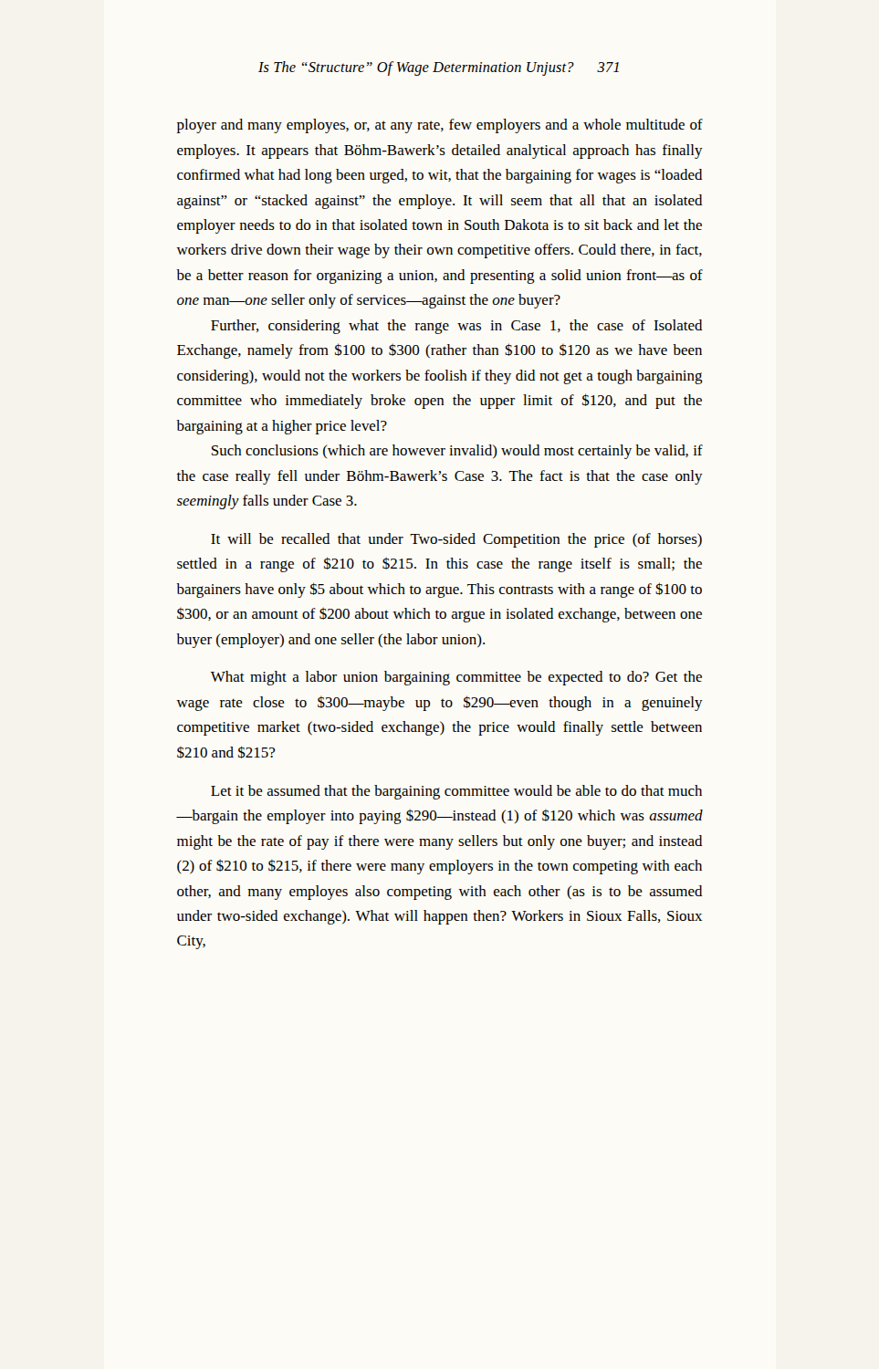Is The “Structure” Of Wage Determination Unjust?371
ployer and many employes, or, at any rate, few employers and a whole multitude of employes. It appears that Böhm-Bawerk’s detailed analytical approach has finally confirmed what had long been urged, to wit, that the bargaining for wages is “loaded against” or “stacked against” the employe. It will seem that all that an isolated employer needs to do in that isolated town in South Dakota is to sit back and let the workers drive down their wage by their own competitive offers. Could there, in fact, be a better reason for organizing a union, and presenting a solid union front—as of one man—one seller only of services—against the one buyer?
Further, considering what the range was in Case 1, the case of Isolated Exchange, namely from $100 to $300 (rather than $100 to $120 as we have been considering), would not the workers be foolish if they did not get a tough bargaining committee who immediately broke open the upper limit of $120, and put the bargaining at a higher price level?
Such conclusions (which are however invalid) would most certainly be valid, if the case really fell under Böhm-Bawerk’s Case 3. The fact is that the case only seemingly falls under Case 3.
It will be recalled that under Two-sided Competition the price (of horses) settled in a range of $210 to $215. In this case the range itself is small; the bargainers have only $5 about which to argue. This contrasts with a range of $100 to $300, or an amount of $200 about which to argue in isolated exchange, between one buyer (employer) and one seller (the labor union).
What might a labor union bargaining committee be expected to do? Get the wage rate close to $300—maybe up to $290—even though in a genuinely competitive market (two-sided exchange) the price would finally settle between $210 and $215?
Let it be assumed that the bargaining committee would be able to do that much—bargain the employer into paying $290—instead (1) of $120 which was assumed might be the rate of pay if there were many sellers but only one buyer; and instead (2) of $210 to $215, if there were many employers in the town competing with each other, and many employes also competing with each other (as is to be assumed under two-sided exchange). What will happen then? Workers in Sioux Falls, Sioux City,